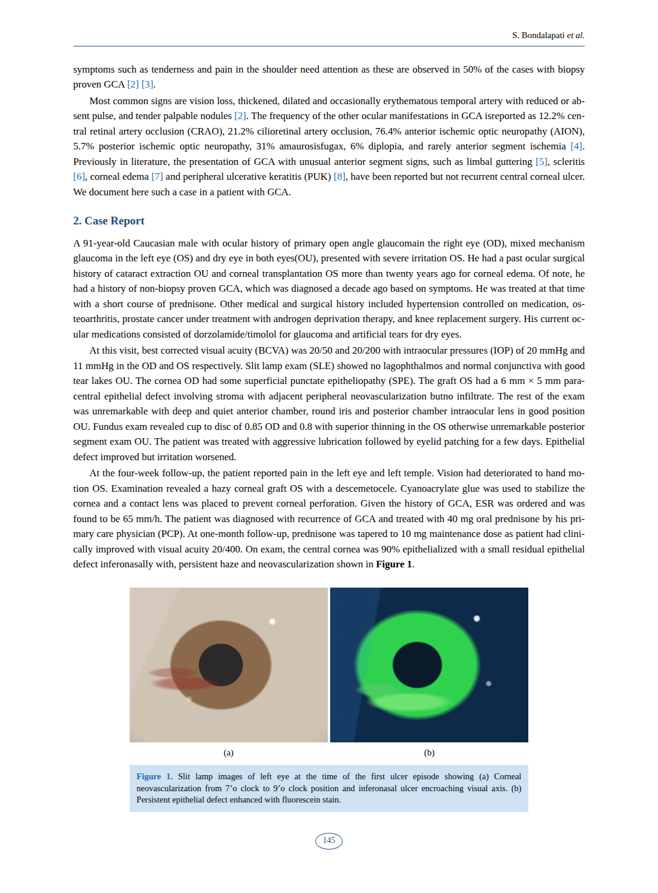S. Bondalapati et al.
symptoms such as tenderness and pain in the shoulder need attention as these are observed in 50% of the cases with biopsy proven GCA [2] [3].
Most common signs are vision loss, thickened, dilated and occasionally erythematous temporal artery with reduced or absent pulse, and tender palpable nodules [2]. The frequency of the other ocular manifestations in GCA isreported as 12.2% central retinal artery occlusion (CRAO), 21.2% cilioretinal artery occlusion, 76.4% anterior ischemic optic neuropathy (AION), 5.7% posterior ischemic optic neuropathy, 31% amaurosisfugax, 6% diplopia, and rarely anterior segment ischemia [4]. Previously in literature, the presentation of GCA with unusual anterior segment signs, such as limbal guttering [5], scleritis [6], corneal edema [7] and peripheral ulcerative keratitis (PUK) [8], have been reported but not recurrent central corneal ulcer. We document here such a case in a patient with GCA.
2. Case Report
A 91-year-old Caucasian male with ocular history of primary open angle glaucomain the right eye (OD), mixed mechanism glaucoma in the left eye (OS) and dry eye in both eyes(OU), presented with severe irritation OS. He had a past ocular surgical history of cataract extraction OU and corneal transplantation OS more than twenty years ago for corneal edema. Of note, he had a history of non-biopsy proven GCA, which was diagnosed a decade ago based on symptoms. He was treated at that time with a short course of prednisone. Other medical and surgical history included hypertension controlled on medication, osteoarthritis, prostate cancer under treatment with androgen deprivation therapy, and knee replacement surgery. His current ocular medications consisted of dorzolamide/timolol for glaucoma and artificial tears for dry eyes.
At this visit, best corrected visual acuity (BCVA) was 20/50 and 20/200 with intraocular pressures (IOP) of 20 mmHg and 11 mmHg in the OD and OS respectively. Slit lamp exam (SLE) showed no lagophthalmos and normal conjunctiva with good tear lakes OU. The cornea OD had some superficial punctate epitheliopathy (SPE). The graft OS had a 6 mm × 5 mm paracentral epithelial defect involving stroma with adjacent peripheral neovascularization butno infiltrate. The rest of the exam was unremarkable with deep and quiet anterior chamber, round iris and posterior chamber intraocular lens in good position OU. Fundus exam revealed cup to disc of 0.85 OD and 0.8 with superior thinning in the OS otherwise unremarkable posterior segment exam OU. The patient was treated with aggressive lubrication followed by eyelid patching for a few days. Epithelial defect improved but irritation worsened.
At the four-week follow-up, the patient reported pain in the left eye and left temple. Vision had deteriorated to hand motion OS. Examination revealed a hazy corneal graft OS with a descemetocele. Cyanoacrylate glue was used to stabilize the cornea and a contact lens was placed to prevent corneal perforation. Given the history of GCA, ESR was ordered and was found to be 65 mm/h. The patient was diagnosed with recurrence of GCA and treated with 40 mg oral prednisone by his primary care physician (PCP). At one-month follow-up, prednisone was tapered to 10 mg maintenance dose as patient had clinically improved with visual acuity 20/400. On exam, the central cornea was 90% epithelialized with a small residual epithelial defect inferonasally with, persistent haze and neovascularization shown in Figure 1.
(a) (b)
Figure 1. Slit lamp images of left eye at the time of the first ulcer episode showing (a) Corneal neovascularization from 7’o clock to 9’o clock position and inferonasal ulcer encroaching visual axis. (b) Persistent epithelial defect enhanced with fluorescein stain.
145